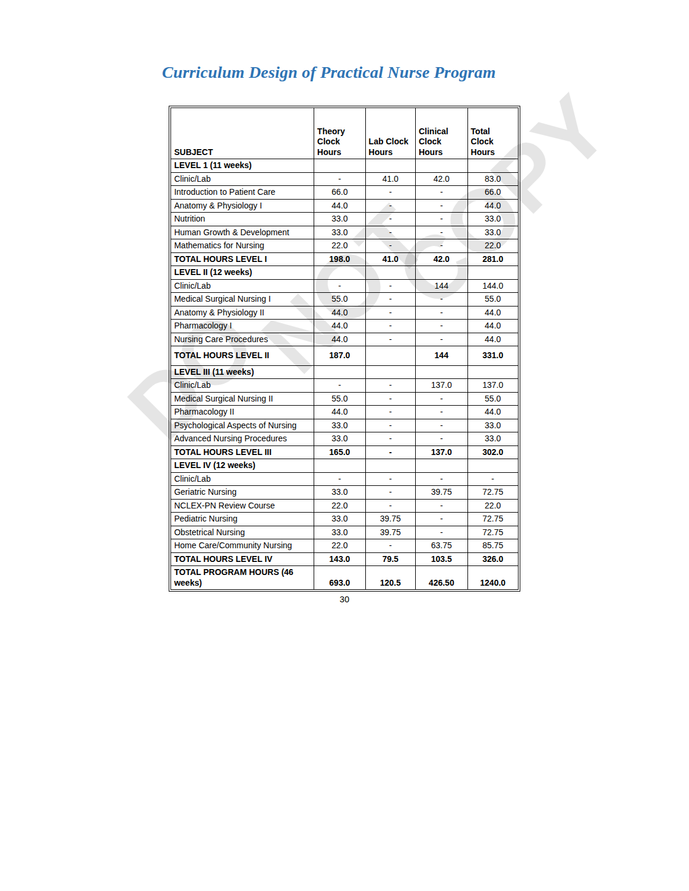Curriculum Design of Practical Nurse Program
DO NOT COPY
| SUBJECT | Theory Clock Hours | Lab Clock Hours | Clinical Clock Hours | Total Clock Hours |
| --- | --- | --- | --- | --- |
| LEVEL 1 (11 weeks) | | | | |
| Clinic/Lab | - | 41.0 | 42.0 | 83.0 |
| Introduction to Patient Care | 66.0 | - | - | 66.0 |
| Anatomy & Physiology I | 44.0 | - | - | 44.0 |
| Nutrition | 33.0 | - | - | 33.0 |
| Human Growth & Development | 33.0 | - | - | 33.0 |
| Mathematics for Nursing | 22.0 | - | - | 22.0 |
| TOTAL HOURS LEVEL I | 198.0 | 41.0 | 42.0 | 281.0 |
| LEVEL II (12 weeks) | | | | |
| Clinic/Lab | - | - | 144 | 144.0 |
| Medical Surgical Nursing I | 55.0 | - | - | 55.0 |
| Anatomy & Physiology II | 44.0 | - | - | 44.0 |
| Pharmacology I | 44.0 | - | - | 44.0 |
| Nursing Care Procedures | 44.0 | - | - | 44.0 |
| TOTAL HOURS LEVEL II | 187.0 | | 144 | 331.0 |
| LEVEL III (11 weeks) | | | | |
| Clinic/Lab | - | - | 137.0 | 137.0 |
| Medical Surgical Nursing II | 55.0 | - | - | 55.0 |
| Pharmacology II | 44.0 | - | - | 44.0 |
| Psychological Aspects of Nursing | 33.0 | - | - | 33.0 |
| Advanced Nursing Procedures | 33.0 | - | - | 33.0 |
| TOTAL HOURS LEVEL III | 165.0 | - | 137.0 | 302.0 |
| LEVEL IV (12 weeks) | | | | |
| Clinic/Lab | - | - | - | - |
| Geriatric Nursing | 33.0 | - | 39.75 | 72.75 |
| NCLEX-PN Review Course | 22.0 | - | - | 22.0 |
| Pediatric Nursing | 33.0 | 39.75 | - | 72.75 |
| Obstetrical Nursing | 33.0 | 39.75 | - | 72.75 |
| Home Care/Community Nursing | 22.0 | - | 63.75 | 85.75 |
| TOTAL HOURS LEVEL IV | 143.0 | 79.5 | 103.5 | 326.0 |
| TOTAL PROGRAM HOURS (46 weeks) | 693.0 | 120.5 | 426.50 | 1240.0 |
30